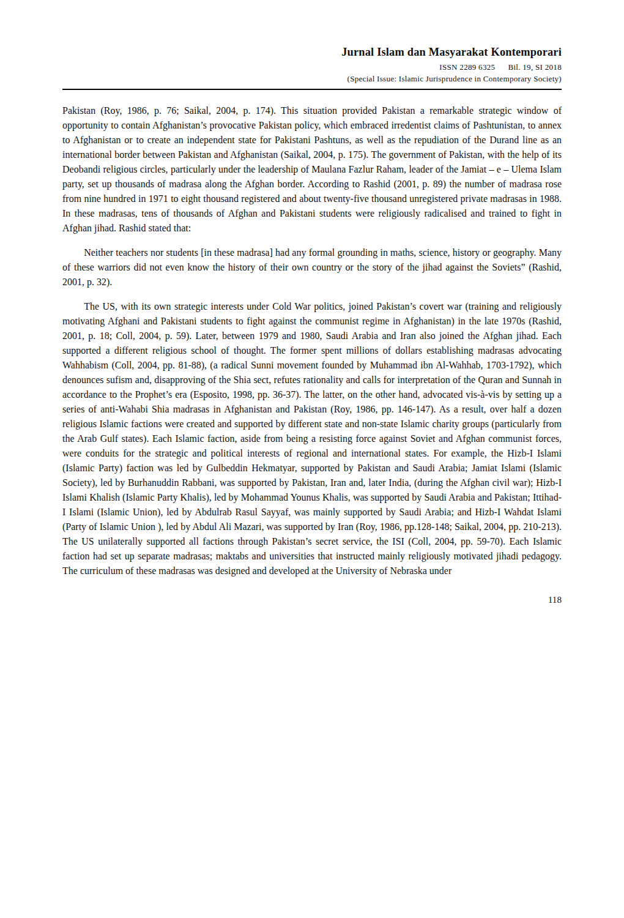Jurnal Islam dan Masyarakat Kontemporari
ISSN 2289 6325 Bil. 19, SI 2018
(Special Issue: Islamic Jurisprudence in Contemporary Society)
Pakistan (Roy, 1986, p. 76; Saikal, 2004, p. 174). This situation provided Pakistan a remarkable strategic window of opportunity to contain Afghanistan’s provocative Pakistan policy, which embraced irredentist claims of Pashtunistan, to annex to Afghanistan or to create an independent state for Pakistani Pashtuns, as well as the repudiation of the Durand line as an international border between Pakistan and Afghanistan (Saikal, 2004, p. 175). The government of Pakistan, with the help of its Deobandi religious circles, particularly under the leadership of Maulana Fazlur Raham, leader of the Jamiat – e – Ulema Islam party, set up thousands of madrasa along the Afghan border. According to Rashid (2001, p. 89) the number of madrasa rose from nine hundred in 1971 to eight thousand registered and about twenty-five thousand unregistered private madrasas in 1988. In these madrasas, tens of thousands of Afghan and Pakistani students were religiously radicalised and trained to fight in Afghan jihad. Rashid stated that:
Neither teachers nor students [in these madrasa] had any formal grounding in maths, science, history or geography. Many of these warriors did not even know the history of their own country or the story of the jihad against the Soviets” (Rashid, 2001, p. 32).
The US, with its own strategic interests under Cold War politics, joined Pakistan’s covert war (training and religiously motivating Afghani and Pakistani students to fight against the communist regime in Afghanistan) in the late 1970s (Rashid, 2001, p. 18; Coll, 2004, p. 59). Later, between 1979 and 1980, Saudi Arabia and Iran also joined the Afghan jihad. Each supported a different religious school of thought. The former spent millions of dollars establishing madrasas advocating Wahhabism (Coll, 2004, pp. 81-88), (a radical Sunni movement founded by Muhammad ibn Al-Wahhab, 1703-1792), which denounces sufism and, disapproving of the Shia sect, refutes rationality and calls for interpretation of the Quran and Sunnah in accordance to the Prophet’s era (Esposito, 1998, pp. 36-37). The latter, on the other hand, advocated vis-à-vis by setting up a series of anti-Wahabi Shia madrasas in Afghanistan and Pakistan (Roy, 1986, pp. 146-147). As a result, over half a dozen religious Islamic factions were created and supported by different state and non-state Islamic charity groups (particularly from the Arab Gulf states). Each Islamic faction, aside from being a resisting force against Soviet and Afghan communist forces, were conduits for the strategic and political interests of regional and international states. For example, the Hizb-I Islami (Islamic Party) faction was led by Gulbeddin Hekmatyar, supported by Pakistan and Saudi Arabia; Jamiat Islami (Islamic Society), led by Burhanuddin Rabbani, was supported by Pakistan, Iran and, later India, (during the Afghan civil war); Hizb-I Islami Khalish (Islamic Party Khalis), led by Mohammad Younus Khalis, was supported by Saudi Arabia and Pakistan; Ittihad-I Islami (Islamic Union), led by Abdulrab Rasul Sayyaf, was mainly supported by Saudi Arabia; and Hizb-I Wahdat Islami (Party of Islamic Union ), led by Abdul Ali Mazari, was supported by Iran (Roy, 1986, pp.128-148; Saikal, 2004, pp. 210-213). The US unilaterally supported all factions through Pakistan’s secret service, the ISI (Coll, 2004, pp. 59-70). Each Islamic faction had set up separate madrasas; maktabs and universities that instructed mainly religiously motivated jihadi pedagogy. The curriculum of these madrasas was designed and developed at the University of Nebraska under
118